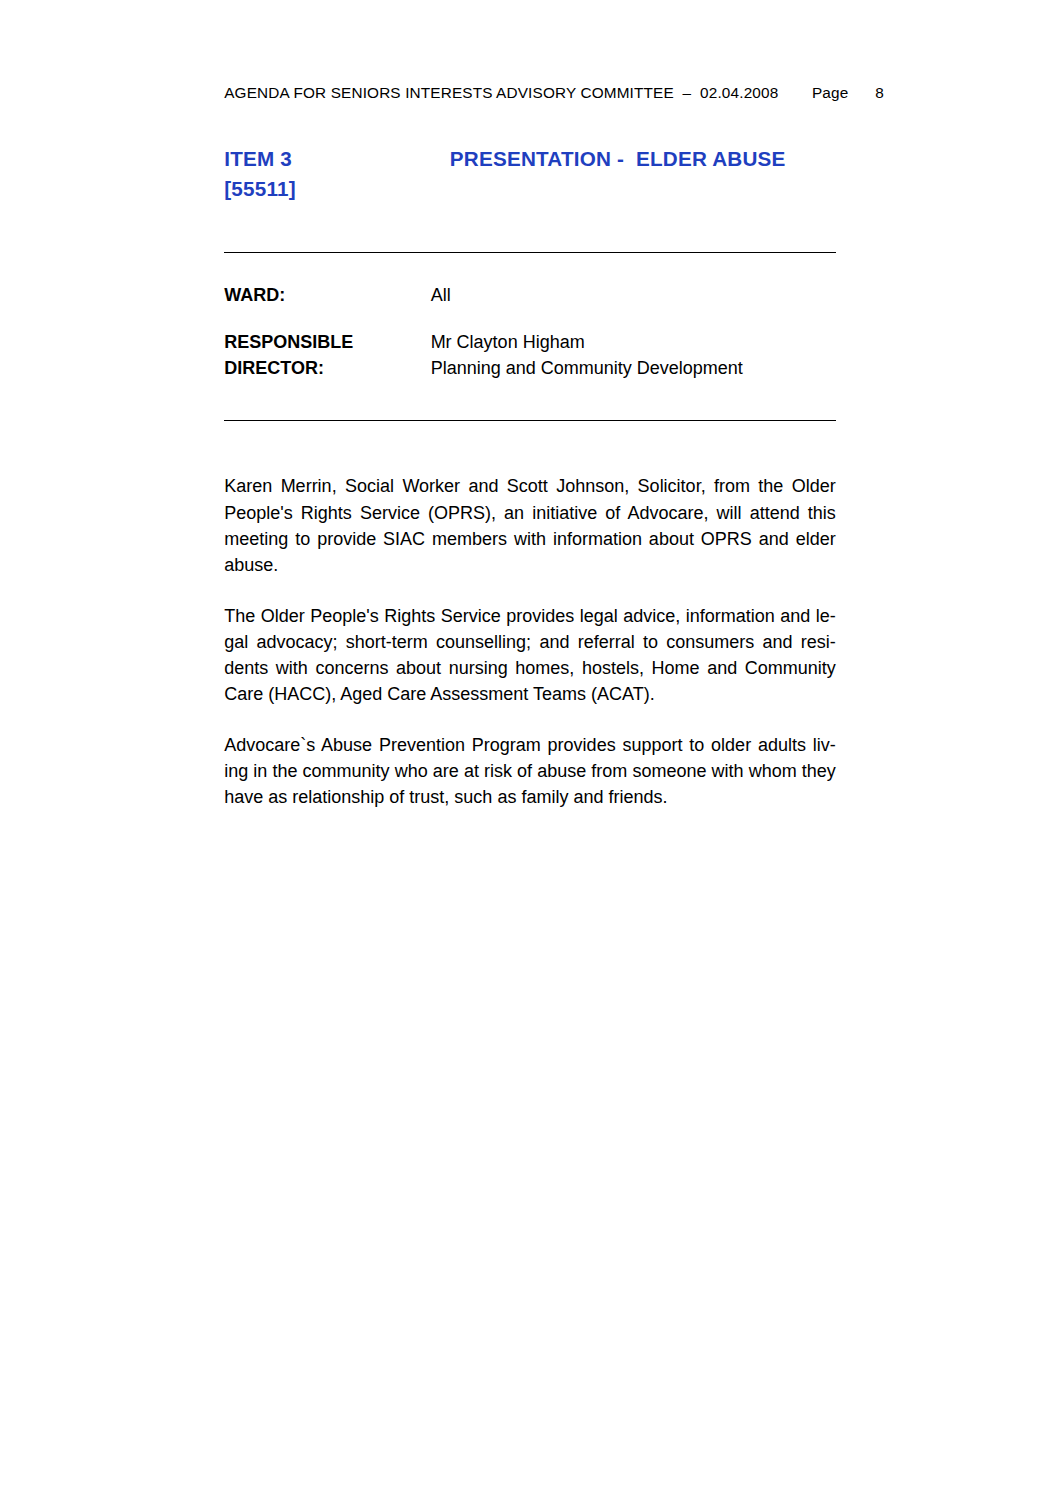AGENDA FOR SENIORS INTERESTS ADVISORY COMMITTEE – 02.04.2008
Page
8
ITEM 3 PRESENTATION - ELDER ABUSE [55511]
| WARD: | All |
| RESPONSIBLE DIRECTOR: | Mr Clayton Higham Planning and Community Development |
Karen Merrin, Social Worker and Scott Johnson, Solicitor, from the Older People's Rights Service (OPRS), an initiative of Advocare, will attend this meeting to provide SIAC members with information about OPRS and elder abuse.
The Older People's Rights Service provides legal advice, information and legal advocacy; short-term counselling; and referral to consumers and residents with concerns about nursing homes, hostels, Home and Community Care (HACC), Aged Care Assessment Teams (ACAT).
Advocare`s Abuse Prevention Program provides support to older adults living in the community who are at risk of abuse from someone with whom they have as relationship of trust, such as family and friends.